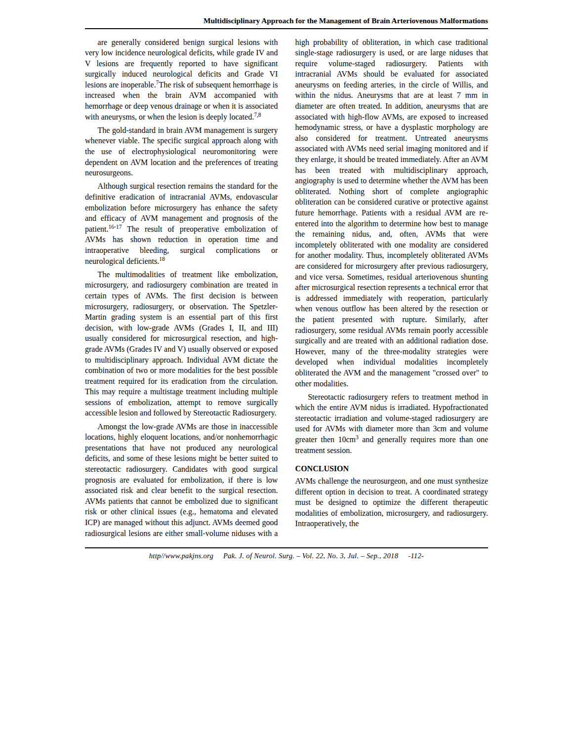Multidisciplinary Approach for the Management of Brain Arteriovenous Malformations
are generally considered benign surgical lesions with very low incidence neurological deficits, while grade IV and V lesions are frequently reported to have significant surgically induced neurological deficits and Grade VI lesions are inoperable.7The risk of subsequent hemorrhage is increased when the brain AVM accompanied with hemorrhage or deep venous drainage or when it is associated with aneurysms, or when the lesion is deeply located.7,8
The gold-standard in brain AVM management is surgery whenever viable. The specific surgical approach along with the use of electrophysiological neuromonitoring were dependent on AVM location and the preferences of treating neurosurgeons.
Although surgical resection remains the standard for the definitive eradication of intracranial AVMs, endovascular embolization before microsurgery has enhance the safety and efficacy of AVM management and prognosis of the patient.16-17 The result of preoperative embolization of AVMs has shown reduction in operation time and intraoperative bleeding, surgical complications or neurological deficients.18
The multimodalities of treatment like embolization, microsurgery, and radiosurgery combination are treated in certain types of AVMs. The first decision is between microsurgery, radiosurgery, or observation. The Spetzler-Martin grading system is an essential part of this first decision, with low-grade AVMs (Grades I, II, and III) usually considered for microsurgical resection, and high-grade AVMs (Grades IV and V) usually observed or exposed to multidisciplinary approach. Individual AVM dictate the combination of two or more modalities for the best possible treatment required for its eradication from the circulation. This may require a multistage treatment including multiple sessions of embolization, attempt to remove surgically accessible lesion and followed by Stereotactic Radiosurgery.
Amongst the low-grade AVMs are those in inaccessible locations, highly eloquent locations, and/or nonhemorrhagic presentations that have not produced any neurological deficits, and some of these lesions might be better suited to stereotactic radiosurgery. Candidates with good surgical prognosis are evaluated for embolization, if there is low associated risk and clear benefit to the surgical resection. AVMs patients that cannot be embolized due to significant risk or other clinical issues (e.g., hematoma and elevated ICP) are managed without this adjunct. AVMs deemed good radiosurgical lesions are either small-volume niduses with a high probability of obliteration, in which case traditional single-stage radiosurgery is used, or are large niduses that require volume-staged radiosurgery. Patients with intracranial AVMs should be evaluated for associated aneurysms on feeding arteries, in the circle of Willis, and within the nidus. Aneurysms that are at least 7 mm in diameter are often treated. In addition, aneurysms that are associated with high-flow AVMs, are exposed to increased hemodynamic stress, or have a dysplastic morphology are also considered for treatment. Untreated aneurysms associated with AVMs need serial imaging monitored and if they enlarge, it should be treated immediately. After an AVM has been treated with multidisciplinary approach, angiography is used to determine whether the AVM has been obliterated. Nothing short of complete angiographic obliteration can be considered curative or protective against future hemorrhage. Patients with a residual AVM are re-entered into the algorithm to determine how best to manage the remaining nidus, and, often, AVMs that were incompletely obliterated with one modality are considered for another modality. Thus, incompletely obliterated AVMs are considered for microsurgery after previous radiosurgery, and vice versa. Sometimes, residual arteriovenous shunting after microsurgical resection represents a technical error that is addressed immediately with reoperation, particularly when venous outflow has been altered by the resection or the patient presented with rupture. Similarly, after radiosurgery, some residual AVMs remain poorly accessible surgically and are treated with an additional radiation dose. However, many of the three-modality strategies were developed when individual modalities incompletely obliterated the AVM and the management "crossed over" to other modalities.
Stereotactic radiosurgery refers to treatment method in which the entire AVM nidus is irradiated. Hypofractionated stereotactic irradiation and volume-staged radiosurgery are used for AVMs with diameter more than 3cm and volume greater then 10cm3 and generally requires more than one treatment session.
CONCLUSION
AVMs challenge the neurosurgeon, and one must synthesize different option in decision to treat. A coordinated strategy must be designed to optimize the different therapeutic modalities of embolization, microsurgery, and radiosurgery. Intraoperatively, the
http//www.pakjns.org Pak. J. of Neurol. Surg. – Vol. 22, No. 3, Jul. – Sep., 2018 -112-